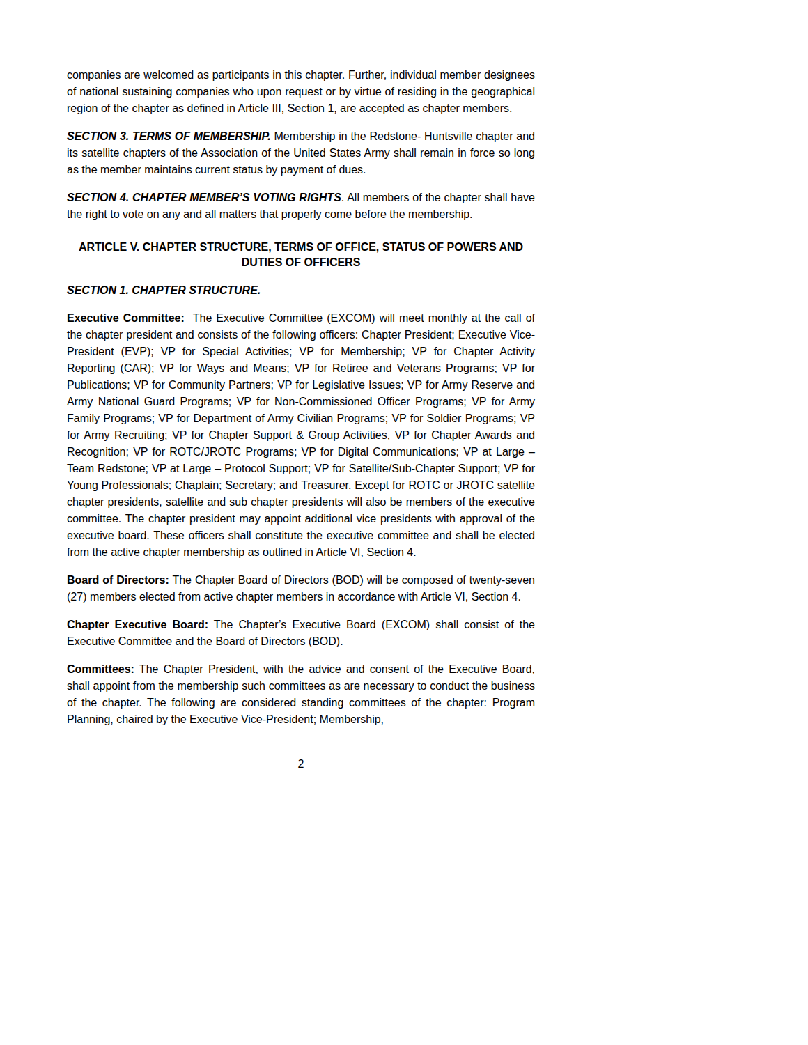companies are welcomed as participants in this chapter. Further, individual member designees of national sustaining companies who upon request or by virtue of residing in the geographical region of the chapter as defined in Article III, Section 1, are accepted as chapter members.
SECTION 3. TERMS OF MEMBERSHIP. Membership in the Redstone- Huntsville chapter and its satellite chapters of the Association of the United States Army shall remain in force so long as the member maintains current status by payment of dues.
SECTION 4. CHAPTER MEMBER’S VOTING RIGHTS. All members of the chapter shall have the right to vote on any and all matters that properly come before the membership.
ARTICLE V. CHAPTER STRUCTURE, TERMS OF OFFICE, STATUS OF POWERS AND DUTIES OF OFFICERS
SECTION 1. CHAPTER STRUCTURE.
Executive Committee: The Executive Committee (EXCOM) will meet monthly at the call of the chapter president and consists of the following officers: Chapter President; Executive Vice-President (EVP); VP for Special Activities; VP for Membership; VP for Chapter Activity Reporting (CAR); VP for Ways and Means; VP for Retiree and Veterans Programs; VP for Publications; VP for Community Partners; VP for Legislative Issues; VP for Army Reserve and Army National Guard Programs; VP for Non-Commissioned Officer Programs; VP for Army Family Programs; VP for Department of Army Civilian Programs; VP for Soldier Programs; VP for Army Recruiting; VP for Chapter Support & Group Activities, VP for Chapter Awards and Recognition; VP for ROTC/JROTC Programs; VP for Digital Communications; VP at Large – Team Redstone; VP at Large – Protocol Support; VP for Satellite/Sub-Chapter Support; VP for Young Professionals; Chaplain; Secretary; and Treasurer. Except for ROTC or JROTC satellite chapter presidents, satellite and sub chapter presidents will also be members of the executive committee. The chapter president may appoint additional vice presidents with approval of the executive board. These officers shall constitute the executive committee and shall be elected from the active chapter membership as outlined in Article VI, Section 4.
Board of Directors: The Chapter Board of Directors (BOD) will be composed of twenty-seven (27) members elected from active chapter members in accordance with Article VI, Section 4.
Chapter Executive Board: The Chapter’s Executive Board (EXCOM) shall consist of the Executive Committee and the Board of Directors (BOD).
Committees: The Chapter President, with the advice and consent of the Executive Board, shall appoint from the membership such committees as are necessary to conduct the business of the chapter. The following are considered standing committees of the chapter: Program Planning, chaired by the Executive Vice-President; Membership,
2